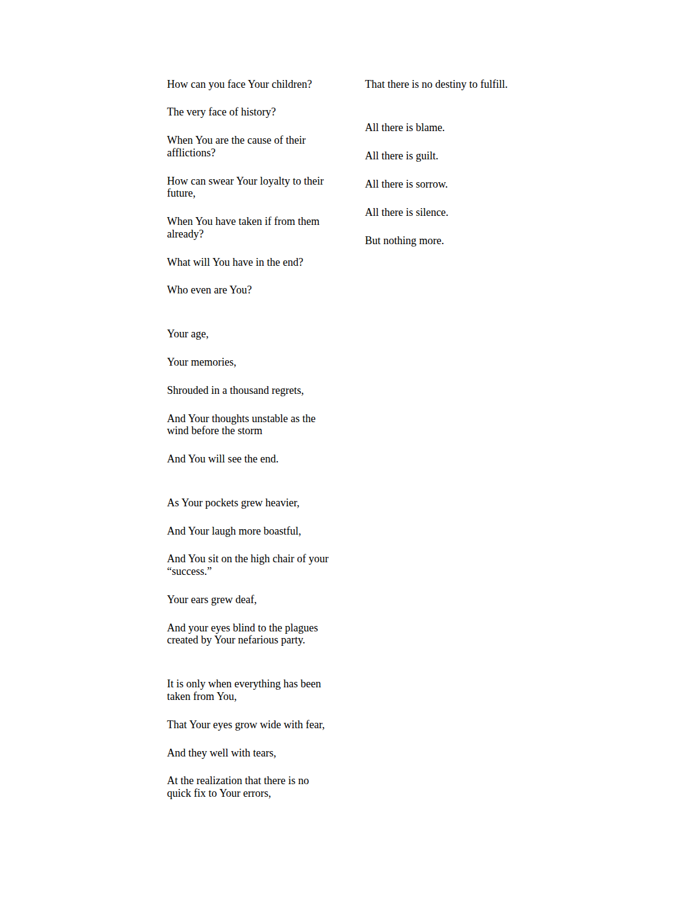How can you face Your children?
The very face of history?
When You are the cause of their afflictions?
How can swear Your loyalty to their future,
When You have taken if from them already?
What will You have in the end?
Who even are You?
Your age,
Your memories,
Shrouded in a thousand regrets,
And Your thoughts unstable as the wind before the storm
And You will see the end.
As Your pockets grew heavier,
And Your laugh more boastful,
And You sit on the high chair of your “success.”
Your ears grew deaf,
And your eyes blind to the plagues created by Your nefarious party.
It is only when everything has been taken from You,
That Your eyes grow wide with fear,
And they well with tears,
At the realization that there is no quick fix to Your errors,
That there is no destiny to fulfill.
All there is blame.
All there is guilt.
All there is sorrow.
All there is silence.
But nothing more.